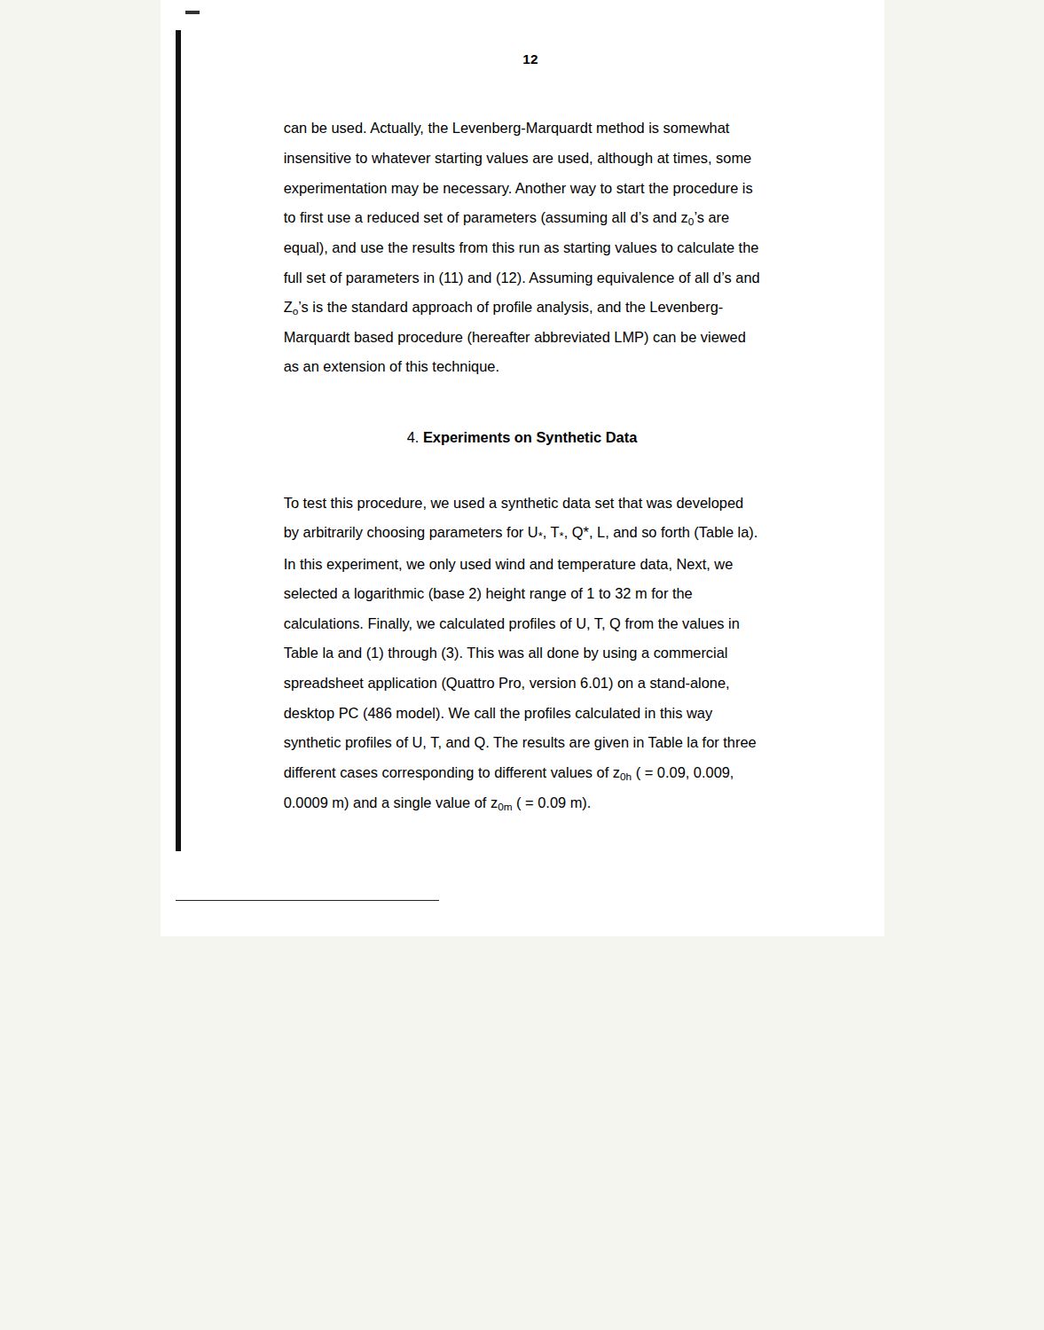12
can be used. Actually, the Levenberg-Marquardt method is somewhat insensitive to whatever starting values are used, although at times, some experimentation may be necessary. Another way to start the procedure is to first use a reduced set of parameters (assuming all d’s and z0’s are equal), and use the results from this run as starting values to calculate the full set of parameters in (11) and (12). Assuming equivalence of all d’s and Zo’s is the standard approach of profile analysis, and the Levenberg-Marquardt based procedure (hereafter abbreviated LMP) can be viewed as an extension of this technique.
4. Experiments on Synthetic Data
To test this procedure, we used a synthetic data set that was developed by arbitrarily choosing parameters for U*, T*, Q*, L, and so forth (Table la). In this experiment, we only used wind and temperature data, Next, we selected a logarithmic (base 2) height range of 1 to 32 m for the calculations. Finally, we calculated profiles of U, T, Q from the values in Table la and (1) through (3). This was all done by using a commercial spreadsheet application (Quattro Pro, version 6.01) on a stand-alone, desktop PC (486 model). We call the profiles calculated in this way synthetic profiles of U, T, and Q. The results are given in Table la for three different cases corresponding to different values of z0h ( = 0.09, 0.009, 0.0009 m) and a single value of z0m ( = 0.09 m).